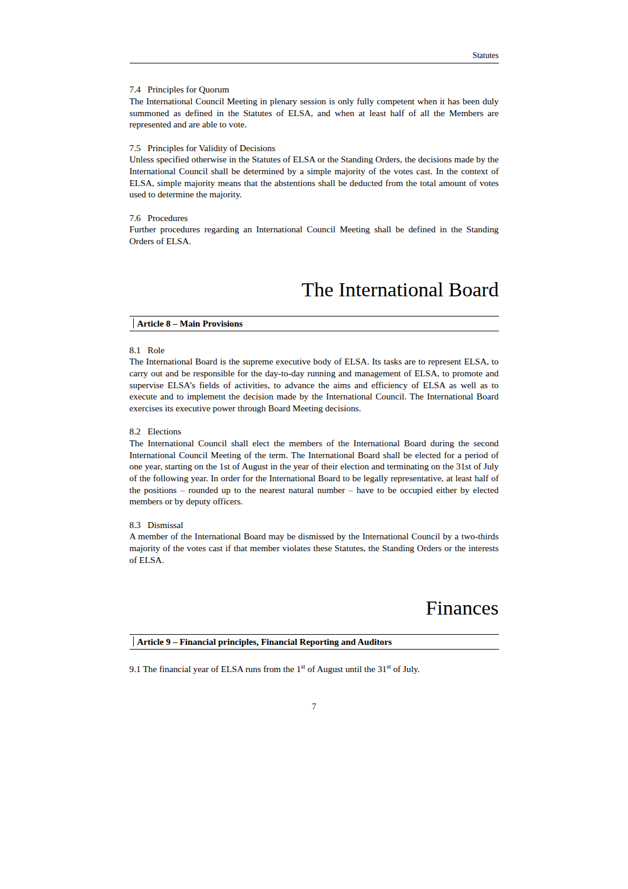Statutes
7.4 Principles for Quorum
The International Council Meeting in plenary session is only fully competent when it has been duly summoned as defined in the Statutes of ELSA, and when at least half of all the Members are represented and are able to vote.
7.5 Principles for Validity of Decisions
Unless specified otherwise in the Statutes of ELSA or the Standing Orders, the decisions made by the International Council shall be determined by a simple majority of the votes cast. In the context of ELSA, simple majority means that the abstentions shall be deducted from the total amount of votes used to determine the majority.
7.6 Procedures
Further procedures regarding an International Council Meeting shall be defined in the Standing Orders of ELSA.
The International Board
Article 8 – Main Provisions
8.1 Role
The International Board is the supreme executive body of ELSA. Its tasks are to represent ELSA, to carry out and be responsible for the day-to-day running and management of ELSA, to promote and supervise ELSA’s fields of activities, to advance the aims and efficiency of ELSA as well as to execute and to implement the decision made by the International Council. The International Board exercises its executive power through Board Meeting decisions.
8.2 Elections
The International Council shall elect the members of the International Board during the second International Council Meeting of the term. The International Board shall be elected for a period of one year, starting on the 1st of August in the year of their election and terminating on the 31st of July of the following year. In order for the International Board to be legally representative, at least half of the positions – rounded up to the nearest natural number – have to be occupied either by elected members or by deputy officers.
8.3 Dismissal
A member of the International Board may be dismissed by the International Council by a two-thirds majority of the votes cast if that member violates these Statutes, the Standing Orders or the interests of ELSA.
Finances
Article 9 – Financial principles, Financial Reporting and Auditors
9.1 The financial year of ELSA runs from the 1st of August until the 31st of July.
7